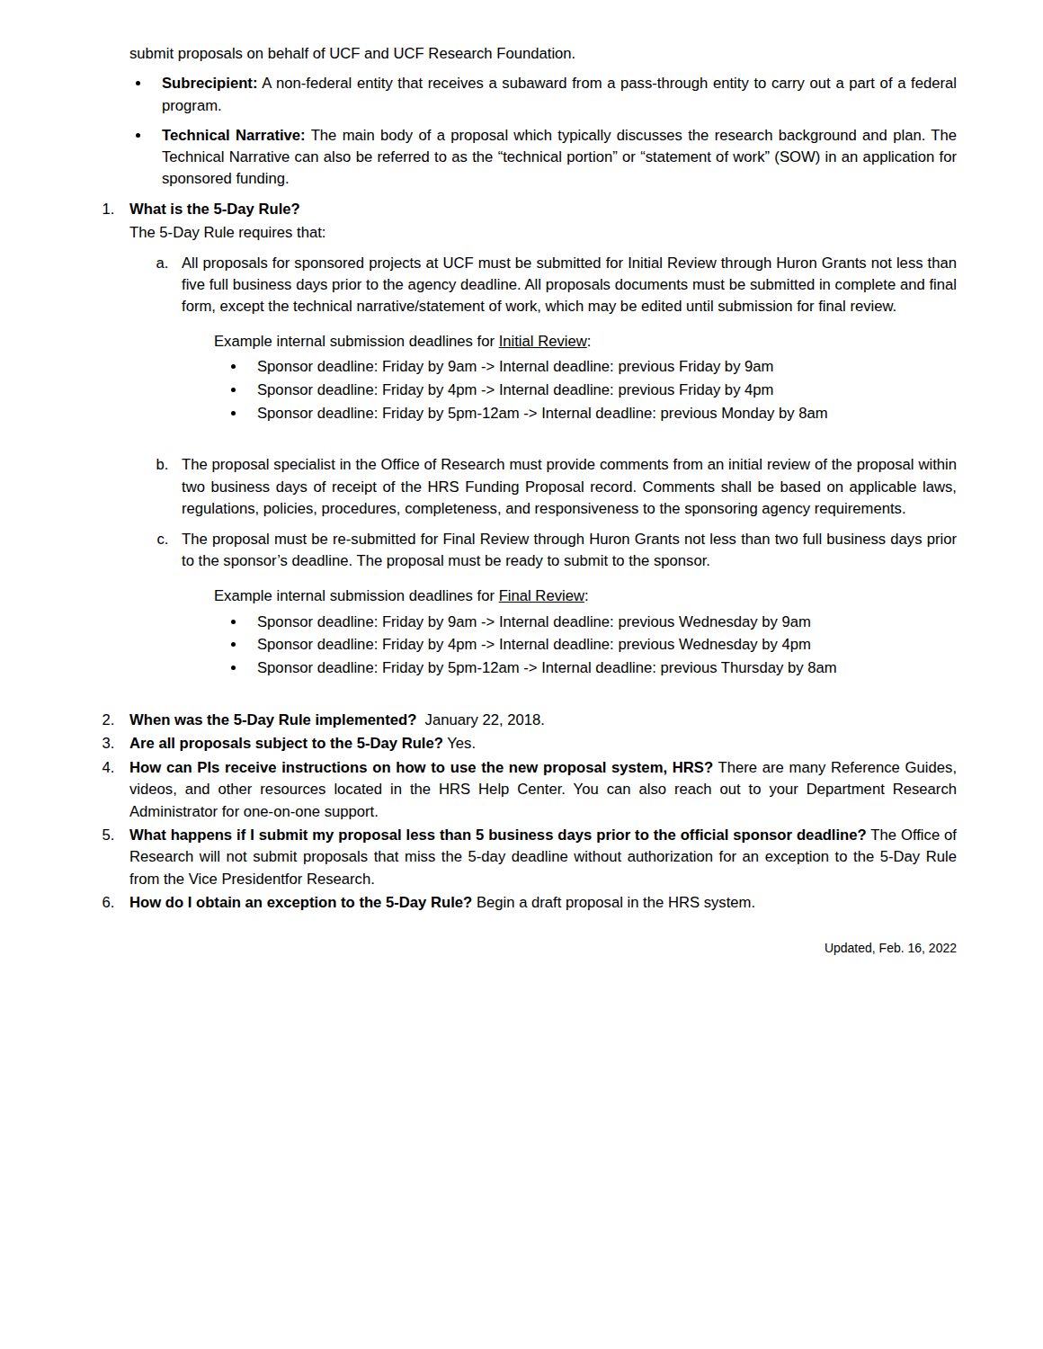submit proposals on behalf of UCF and UCF Research Foundation.
Subrecipient: A non-federal entity that receives a subaward from a pass-through entity to carry out a part of a federal program.
Technical Narrative: The main body of a proposal which typically discusses the research background and plan. The Technical Narrative can also be referred to as the “technical portion” or “statement of work” (SOW) in an application for sponsored funding.
What is the 5-Day Rule?
The 5-Day Rule requires that:
All proposals for sponsored projects at UCF must be submitted for Initial Review through Huron Grants not less than five full business days prior to the agency deadline. All proposals documents must be submitted in complete and final form, except the technical narrative/statement of work, which may be edited until submission for final review.
Example internal submission deadlines for Initial Review:
Sponsor deadline: Friday by 9am -> Internal deadline: previous Friday by 9am
Sponsor deadline: Friday by 4pm -> Internal deadline: previous Friday by 4pm
Sponsor deadline: Friday by 5pm-12am -> Internal deadline: previous Monday by 8am
The proposal specialist in the Office of Research must provide comments from an initial review of the proposal within two business days of receipt of the HRS Funding Proposal record. Comments shall be based on applicable laws, regulations, policies, procedures, completeness, and responsiveness to the sponsoring agency requirements.
The proposal must be re-submitted for Final Review through Huron Grants not less than two full business days prior to the sponsor’s deadline. The proposal must be ready to submit to the sponsor.
Example internal submission deadlines for Final Review:
Sponsor deadline: Friday by 9am -> Internal deadline: previous Wednesday by 9am
Sponsor deadline: Friday by 4pm -> Internal deadline: previous Wednesday by 4pm
Sponsor deadline: Friday by 5pm-12am -> Internal deadline: previous Thursday by 8am
When was the 5-Day Rule implemented? January 22, 2018.
Are all proposals subject to the 5-Day Rule? Yes.
How can PIs receive instructions on how to use the new proposal system, HRS? There are many Reference Guides, videos, and other resources located in the HRS Help Center. You can also reach out to your Department Research Administrator for one-on-one support.
What happens if I submit my proposal less than 5 business days prior to the official sponsor deadline? The Office of Research will not submit proposals that miss the 5-day deadline without authorization for an exception to the 5-Day Rule from the Vice Presidentfor Research.
How do I obtain an exception to the 5-Day Rule? Begin a draft proposal in the HRS system.
Updated, Feb. 16, 2022